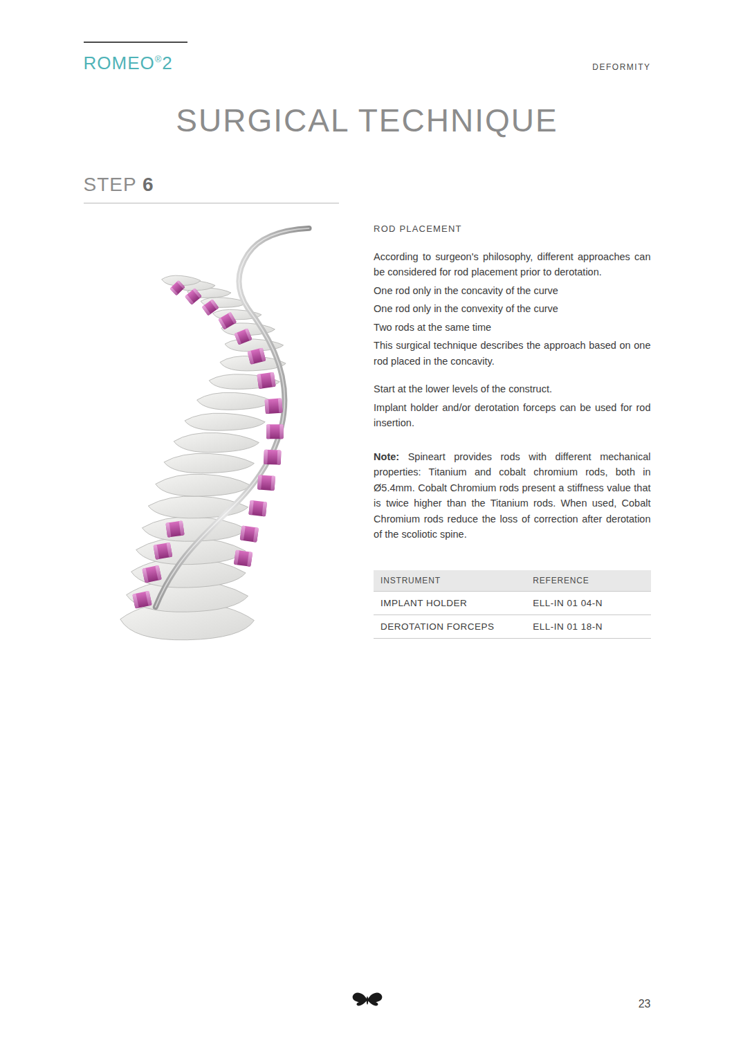ROMEO®2
DEFORMITY
SURGICAL TECHNIQUE
STEP 6
ROD PLACEMENT
According to surgeon's philosophy, different approaches can be considered for rod placement prior to derotation.
One rod only in the concavity of the curve
One rod only in the convexity of the curve
Two rods at the same time
This surgical technique describes the approach based on one rod placed in the concavity.
Start at the lower levels of the construct.
Implant holder and/or derotation forceps can be used for rod insertion.
Note: Spineart provides rods with different mechanical properties: Titanium and cobalt chromium rods, both in Ø5.4mm. Cobalt Chromium rods present a stiffness value that is twice higher than the Titanium rods. When used, Cobalt Chromium rods reduce the loss of correction after derotation of the scoliotic spine.
| INSTRUMENT | REFERENCE |
| --- | --- |
| IMPLANT HOLDER | ELL-IN 01 04-N |
| DEROTATION FORCEPS | ELL-IN 01 18-N |
23